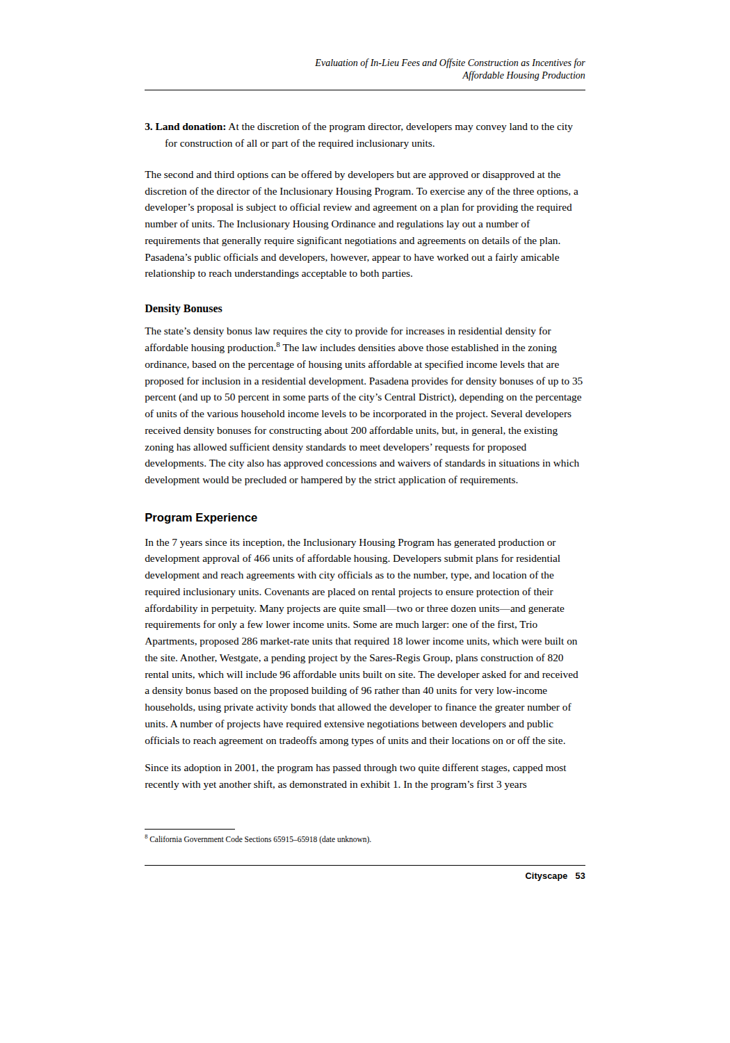Evaluation of In-Lieu Fees and Offsite Construction as Incentives for
Affordable Housing Production
3. Land donation: At the discretion of the program director, developers may convey land to the city for construction of all or part of the required inclusionary units.
The second and third options can be offered by developers but are approved or disapproved at the discretion of the director of the Inclusionary Housing Program. To exercise any of the three options, a developer’s proposal is subject to official review and agreement on a plan for providing the required number of units. The Inclusionary Housing Ordinance and regulations lay out a number of requirements that generally require significant negotiations and agreements on details of the plan. Pasadena’s public officials and developers, however, appear to have worked out a fairly amicable relationship to reach understandings acceptable to both parties.
Density Bonuses
The state’s density bonus law requires the city to provide for increases in residential density for affordable housing production.8 The law includes densities above those established in the zoning ordinance, based on the percentage of housing units affordable at specified income levels that are proposed for inclusion in a residential development. Pasadena provides for density bonuses of up to 35 percent (and up to 50 percent in some parts of the city’s Central District), depending on the percentage of units of the various household income levels to be incorporated in the project. Several developers received density bonuses for constructing about 200 affordable units, but, in general, the existing zoning has allowed sufficient density standards to meet developers’ requests for proposed developments. The city also has approved concessions and waivers of standards in situations in which development would be precluded or hampered by the strict application of requirements.
Program Experience
In the 7 years since its inception, the Inclusionary Housing Program has generated production or development approval of 466 units of affordable housing. Developers submit plans for residential development and reach agreements with city officials as to the number, type, and location of the required inclusionary units. Covenants are placed on rental projects to ensure protection of their affordability in perpetuity. Many projects are quite small—two or three dozen units—and generate requirements for only a few lower income units. Some are much larger: one of the first, Trio Apartments, proposed 286 market-rate units that required 18 lower income units, which were built on the site. Another, Westgate, a pending project by the Sares-Regis Group, plans construction of 820 rental units, which will include 96 affordable units built on site. The developer asked for and received a density bonus based on the proposed building of 96 rather than 40 units for very low-income households, using private activity bonds that allowed the developer to finance the greater number of units. A number of projects have required extensive negotiations between developers and public officials to reach agreement on tradeoffs among types of units and their locations on or off the site.
Since its adoption in 2001, the program has passed through two quite different stages, capped most recently with yet another shift, as demonstrated in exhibit 1. In the program’s first 3 years
8 California Government Code Sections 65915–65918 (date unknown).
Cityscape 53